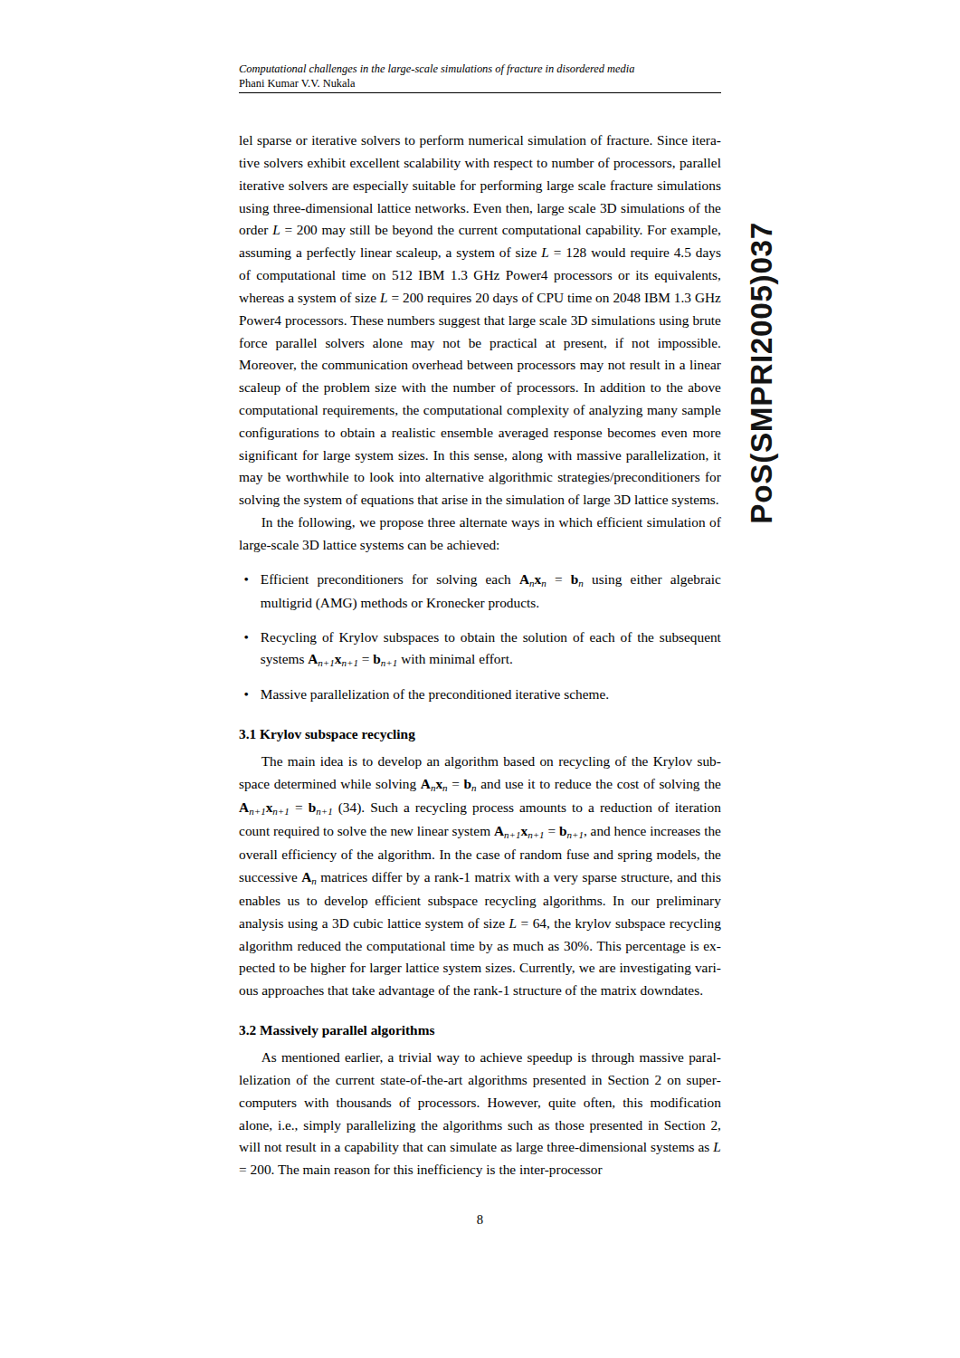PoS(SMPRI2005)037
Computational challenges in the large-scale simulations of fracture in disordered media Phani Kumar V.V. Nukala
lel sparse or iterative solvers to perform numerical simulation of fracture. Since iterative solvers exhibit excellent scalability with respect to number of processors, parallel iterative solvers are especially suitable for performing large scale fracture simulations using three-dimensional lattice networks. Even then, large scale 3D simulations of the order L = 200 may still be beyond the current computational capability. For example, assuming a perfectly linear scaleup, a system of size L = 128 would require 4.5 days of computational time on 512 IBM 1.3 GHz Power4 processors or its equivalents, whereas a system of size L = 200 requires 20 days of CPU time on 2048 IBM 1.3 GHz Power4 processors. These numbers suggest that large scale 3D simulations using brute force parallel solvers alone may not be practical at present, if not impossible. Moreover, the communication overhead between processors may not result in a linear scaleup of the problem size with the number of processors. In addition to the above computational requirements, the computational complexity of analyzing many sample configurations to obtain a realistic ensemble averaged response becomes even more significant for large system sizes. In this sense, along with massive parallelization, it may be worthwhile to look into alternative algorithmic strategies/preconditioners for solving the system of equations that arise in the simulation of large 3D lattice systems.
In the following, we propose three alternate ways in which efficient simulation of large-scale 3D lattice systems can be achieved:
Efficient preconditioners for solving each Anxn = bn using either algebraic multigrid (AMG) methods or Kronecker products.
Recycling of Krylov subspaces to obtain the solution of each of the subsequent systems An+1 xn+1 = bn+1 with minimal effort.
Massive parallelization of the preconditioned iterative scheme.
3.1 Krylov subspace recycling
The main idea is to develop an algorithm based on recycling of the Krylov subspace determined while solving Anxn = bn and use it to reduce the cost of solving the An+1 xn+1 = bn+1 (34). Such a recycling process amounts to a reduction of iteration count required to solve the new linear system An+1 xn+1 = bn+1, and hence increases the overall efficiency of the algorithm. In the case of random fuse and spring models, the successive An matrices differ by a rank-1 matrix with a very sparse structure, and this enables us to develop efficient subspace recycling algorithms. In our preliminary analysis using a 3D cubic lattice system of size L = 64, the krylov subspace recycling algorithm reduced the computational time by as much as 30%. This percentage is expected to be higher for larger lattice system sizes. Currently, we are investigating various approaches that take advantage of the rank-1 structure of the matrix downdates.
3.2 Massively parallel algorithms
As mentioned earlier, a trivial way to achieve speedup is through massive parallelization of the current state-of-the-art algorithms presented in Section 2 on supercomputers with thousands of processors. However, quite often, this modification alone, i.e., simply parallelizing the algorithms such as those presented in Section 2, will not result in a capability that can simulate as large three-dimensional systems as L = 200. The main reason for this inefficiency is the inter-processor
8